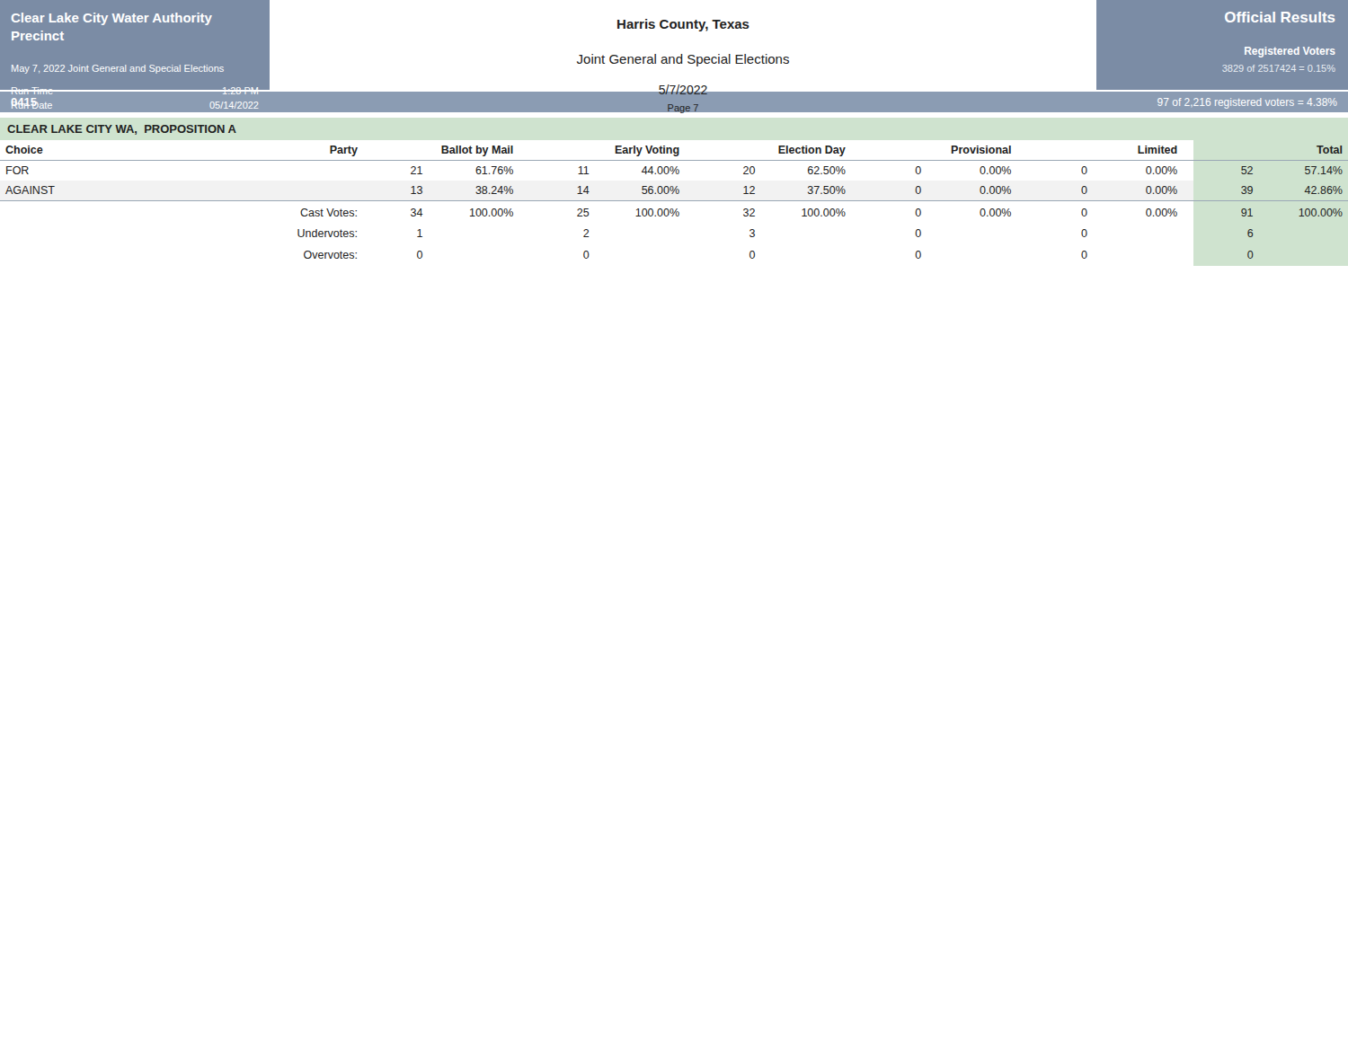Clear Lake City Water Authority Precinct
May 7, 2022 Joint General and Special Elections
Run Time 1:28 PM
Run Date 05/14/2022
Harris County, Texas
Joint General and Special Elections
5/7/2022
Page 7
Official Results
Registered Voters
3829 of 2517424 = 0.15%
0415
97 of 2,216 registered voters = 4.38%
CLEAR LAKE CITY WA, PROPOSITION A
| Choice | Party | | Ballot by Mail | | Early Voting | | Election Day | | Provisional | | Limited | Total |
| --- | --- | --- | --- | --- | --- | --- | --- | --- | --- | --- | --- | --- |
| FOR | | 21 | 61.76% | 11 | 44.00% | 20 | 62.50% | 0 | 0.00% | 0 | 0.00% | 52 | 57.14% |
| AGAINST | | 13 | 38.24% | 14 | 56.00% | 12 | 37.50% | 0 | 0.00% | 0 | 0.00% | 39 | 42.86% |
| | Cast Votes: | 34 | 100.00% | 25 | 100.00% | 32 | 100.00% | 0 | 0.00% | 0 | 0.00% | 91 | 100.00% |
| | Undervotes: | 1 | | 2 | | 3 | | 0 | | 0 | | 6 | |
| | Overvotes: | 0 | | 0 | | 0 | | 0 | | 0 | | 0 | |